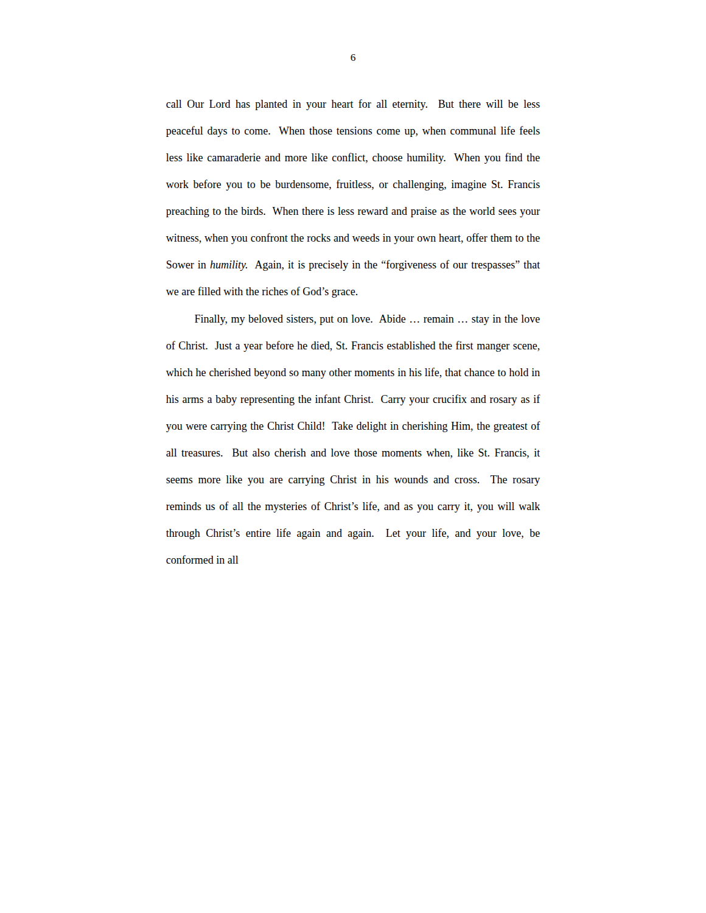6
call Our Lord has planted in your heart for all eternity. But there will be less peaceful days to come. When those tensions come up, when communal life feels less like camaraderie and more like conflict, choose humility. When you find the work before you to be burdensome, fruitless, or challenging, imagine St. Francis preaching to the birds. When there is less reward and praise as the world sees your witness, when you confront the rocks and weeds in your own heart, offer them to the Sower in humility. Again, it is precisely in the “forgiveness of our trespasses” that we are filled with the riches of God’s grace.
Finally, my beloved sisters, put on love. Abide … remain … stay in the love of Christ. Just a year before he died, St. Francis established the first manger scene, which he cherished beyond so many other moments in his life, that chance to hold in his arms a baby representing the infant Christ. Carry your crucifix and rosary as if you were carrying the Christ Child! Take delight in cherishing Him, the greatest of all treasures. But also cherish and love those moments when, like St. Francis, it seems more like you are carrying Christ in his wounds and cross. The rosary reminds us of all the mysteries of Christ’s life, and as you carry it, you will walk through Christ’s entire life again and again. Let your life, and your love, be conformed in all